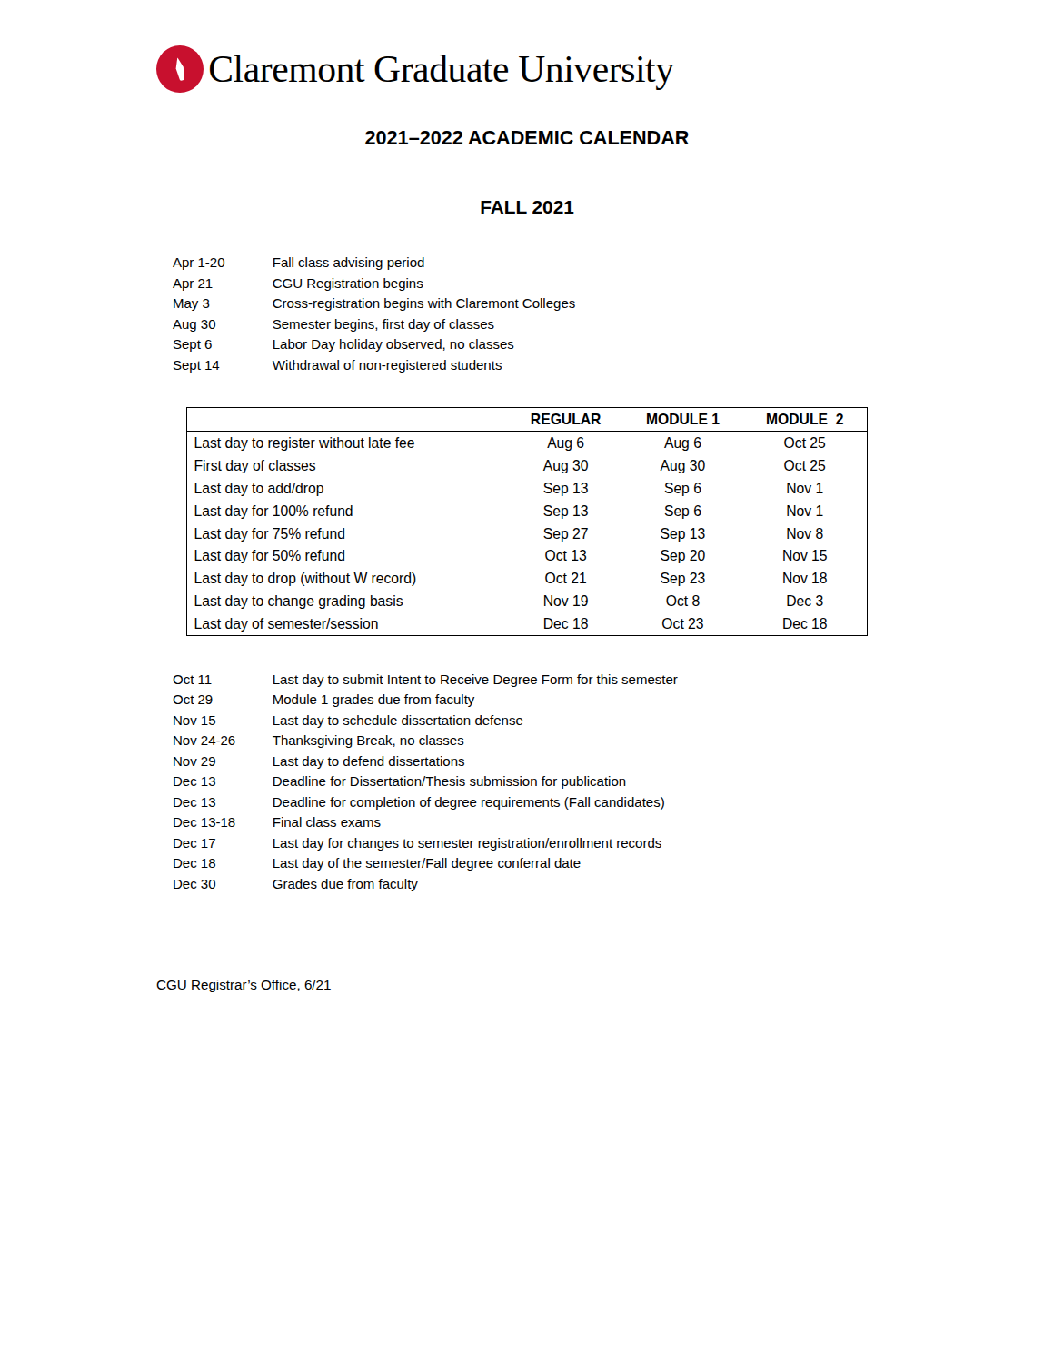Claremont Graduate University
2021–2022 ACADEMIC CALENDAR
FALL 2021
Apr 1-20
Fall class advising period
Apr 21
CGU Registration begins
May 3
Cross-registration begins with Claremont Colleges
Aug 30
Semester begins, first day of classes
Sept 6
Labor Day holiday observed, no classes
Sept 14
Withdrawal of non-registered students
| | REGULAR | MODULE 1 | MODULE 2 |
| --- | --- | --- | --- |
| Last day to register without late fee | Aug 6 | Aug 6 | Oct 25 |
| First day of classes | Aug 30 | Aug 30 | Oct 25 |
| Last day to add/drop | Sep 13 | Sep 6 | Nov 1 |
| Last day for 100% refund | Sep 13 | Sep 6 | Nov 1 |
| Last day for 75% refund | Sep 27 | Sep 13 | Nov 8 |
| Last day for 50% refund | Oct 13 | Sep 20 | Nov 15 |
| Last day to drop (without W record) | Oct 21 | Sep 23 | Nov 18 |
| Last day to change grading basis | Nov 19 | Oct 8 | Dec 3 |
| Last day of semester/session | Dec 18 | Oct 23 | Dec 18 |
Oct 11
Last day to submit Intent to Receive Degree Form for this semester
Oct 29
Module 1 grades due from faculty
Nov 15
Last day to schedule dissertation defense
Nov 24-26
Thanksgiving Break, no classes
Nov 29
Last day to defend dissertations
Dec 13
Deadline for Dissertation/Thesis submission for publication
Dec 13
Deadline for completion of degree requirements (Fall candidates)
Dec 13-18
Final class exams
Dec 17
Last day for changes to semester registration/enrollment records
Dec 18
Last day of the semester/Fall degree conferral date
Dec 30
Grades due from faculty
CGU Registrar’s Office, 6/21